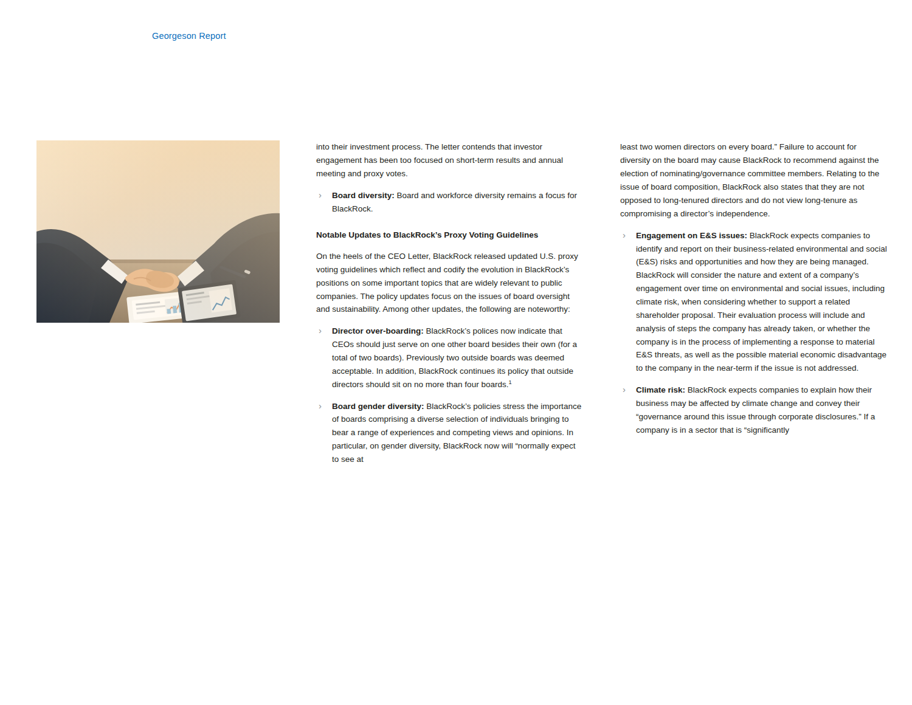Georgeson Report
into their investment process. The letter contends that investor engagement has been too focused on short-term results and annual meeting and proxy votes.
Board diversity: Board and workforce diversity remains a focus for BlackRock.
Notable Updates to BlackRock’s Proxy Voting Guidelines
On the heels of the CEO Letter, BlackRock released updated U.S. proxy voting guidelines which reflect and codify the evolution in BlackRock’s positions on some important topics that are widely relevant to public companies. The policy updates focus on the issues of board oversight and sustainability. Among other updates, the following are noteworthy:
Director over-boarding: BlackRock’s polices now indicate that CEOs should just serve on one other board besides their own (for a total of two boards). Previously two outside boards was deemed acceptable. In addition, BlackRock continues its policy that outside directors should sit on no more than four boards.1
Board gender diversity: BlackRock’s policies stress the importance of boards comprising a diverse selection of individuals bringing to bear a range of experiences and competing views and opinions. In particular, on gender diversity, BlackRock now will “normally expect to see at
least two women directors on every board.” Failure to account for diversity on the board may cause BlackRock to recommend against the election of nominating/governance committee members. Relating to the issue of board composition, BlackRock also states that they are not opposed to long-tenured directors and do not view long-tenure as compromising a director’s independence.
Engagement on E&S issues: BlackRock expects companies to identify and report on their business-related environmental and social (E&S) risks and opportunities and how they are being managed. BlackRock will consider the nature and extent of a company’s engagement over time on environmental and social issues, including climate risk, when considering whether to support a related shareholder proposal. Their evaluation process will include and analysis of steps the company has already taken, or whether the company is in the process of implementing a response to material E&S threats, as well as the possible material economic disadvantage to the company in the near-term if the issue is not addressed.
Climate risk: BlackRock expects companies to explain how their business may be affected by climate change and convey their “governance around this issue through corporate disclosures.” If a company is in a sector that is “significantly